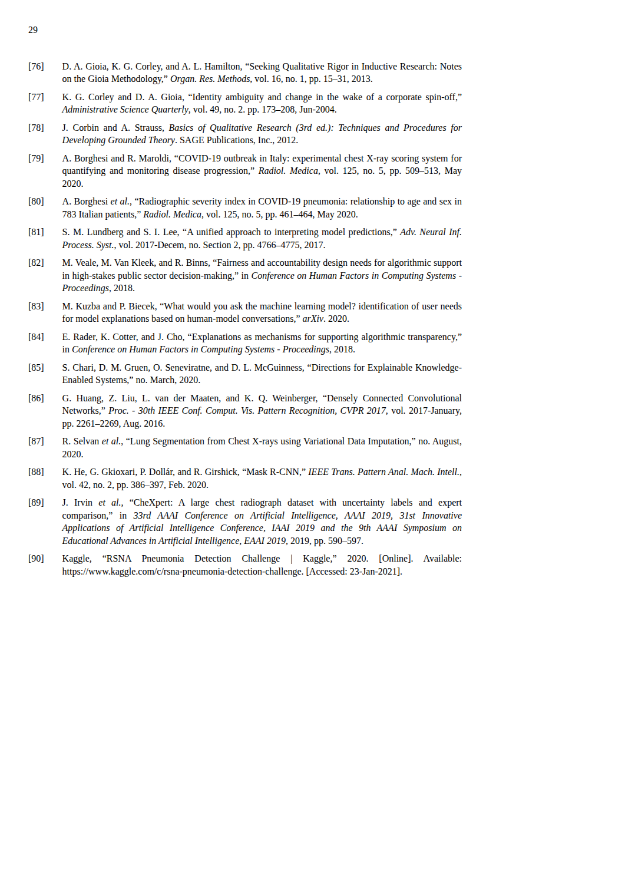29
[76] D. A. Gioia, K. G. Corley, and A. L. Hamilton, “Seeking Qualitative Rigor in Inductive Research: Notes on the Gioia Methodology,” Organ. Res. Methods, vol. 16, no. 1, pp. 15–31, 2013.
[77] K. G. Corley and D. A. Gioia, “Identity ambiguity and change in the wake of a corporate spin-off,” Administrative Science Quarterly, vol. 49, no. 2. pp. 173–208, Jun-2004.
[78] J. Corbin and A. Strauss, Basics of Qualitative Research (3rd ed.): Techniques and Procedures for Developing Grounded Theory. SAGE Publications, Inc., 2012.
[79] A. Borghesi and R. Maroldi, “COVID-19 outbreak in Italy: experimental chest X-ray scoring system for quantifying and monitoring disease progression,” Radiol. Medica, vol. 125, no. 5, pp. 509–513, May 2020.
[80] A. Borghesi et al., “Radiographic severity index in COVID-19 pneumonia: relationship to age and sex in 783 Italian patients,” Radiol. Medica, vol. 125, no. 5, pp. 461–464, May 2020.
[81] S. M. Lundberg and S. I. Lee, “A unified approach to interpreting model predictions,” Adv. Neural Inf. Process. Syst., vol. 2017-Decem, no. Section 2, pp. 4766–4775, 2017.
[82] M. Veale, M. Van Kleek, and R. Binns, “Fairness and accountability design needs for algorithmic support in high-stakes public sector decision-making,” in Conference on Human Factors in Computing Systems - Proceedings, 2018.
[83] M. Kuzba and P. Biecek, “What would you ask the machine learning model? identification of user needs for model explanations based on human-model conversations,” arXiv. 2020.
[84] E. Rader, K. Cotter, and J. Cho, “Explanations as mechanisms for supporting algorithmic transparency,” in Conference on Human Factors in Computing Systems - Proceedings, 2018.
[85] S. Chari, D. M. Gruen, O. Seneviratne, and D. L. McGuinness, “Directions for Explainable Knowledge-Enabled Systems,” no. March, 2020.
[86] G. Huang, Z. Liu, L. van der Maaten, and K. Q. Weinberger, “Densely Connected Convolutional Networks,” Proc. - 30th IEEE Conf. Comput. Vis. Pattern Recognition, CVPR 2017, vol. 2017-January, pp. 2261–2269, Aug. 2016.
[87] R. Selvan et al., “Lung Segmentation from Chest X-rays using Variational Data Imputation,” no. August, 2020.
[88] K. He, G. Gkioxari, P. Dollár, and R. Girshick, “Mask R-CNN,” IEEE Trans. Pattern Anal. Mach. Intell., vol. 42, no. 2, pp. 386–397, Feb. 2020.
[89] J. Irvin et al., “CheXpert: A large chest radiograph dataset with uncertainty labels and expert comparison,” in 33rd AAAI Conference on Artificial Intelligence, AAAI 2019, 31st Innovative Applications of Artificial Intelligence Conference, IAAI 2019 and the 9th AAAI Symposium on Educational Advances in Artificial Intelligence, EAAI 2019, 2019, pp. 590–597.
[90] Kaggle, “RSNA Pneumonia Detection Challenge | Kaggle,” 2020. [Online]. Available: https://www.kaggle.com/c/rsna-pneumonia-detection-challenge. [Accessed: 23-Jan-2021].